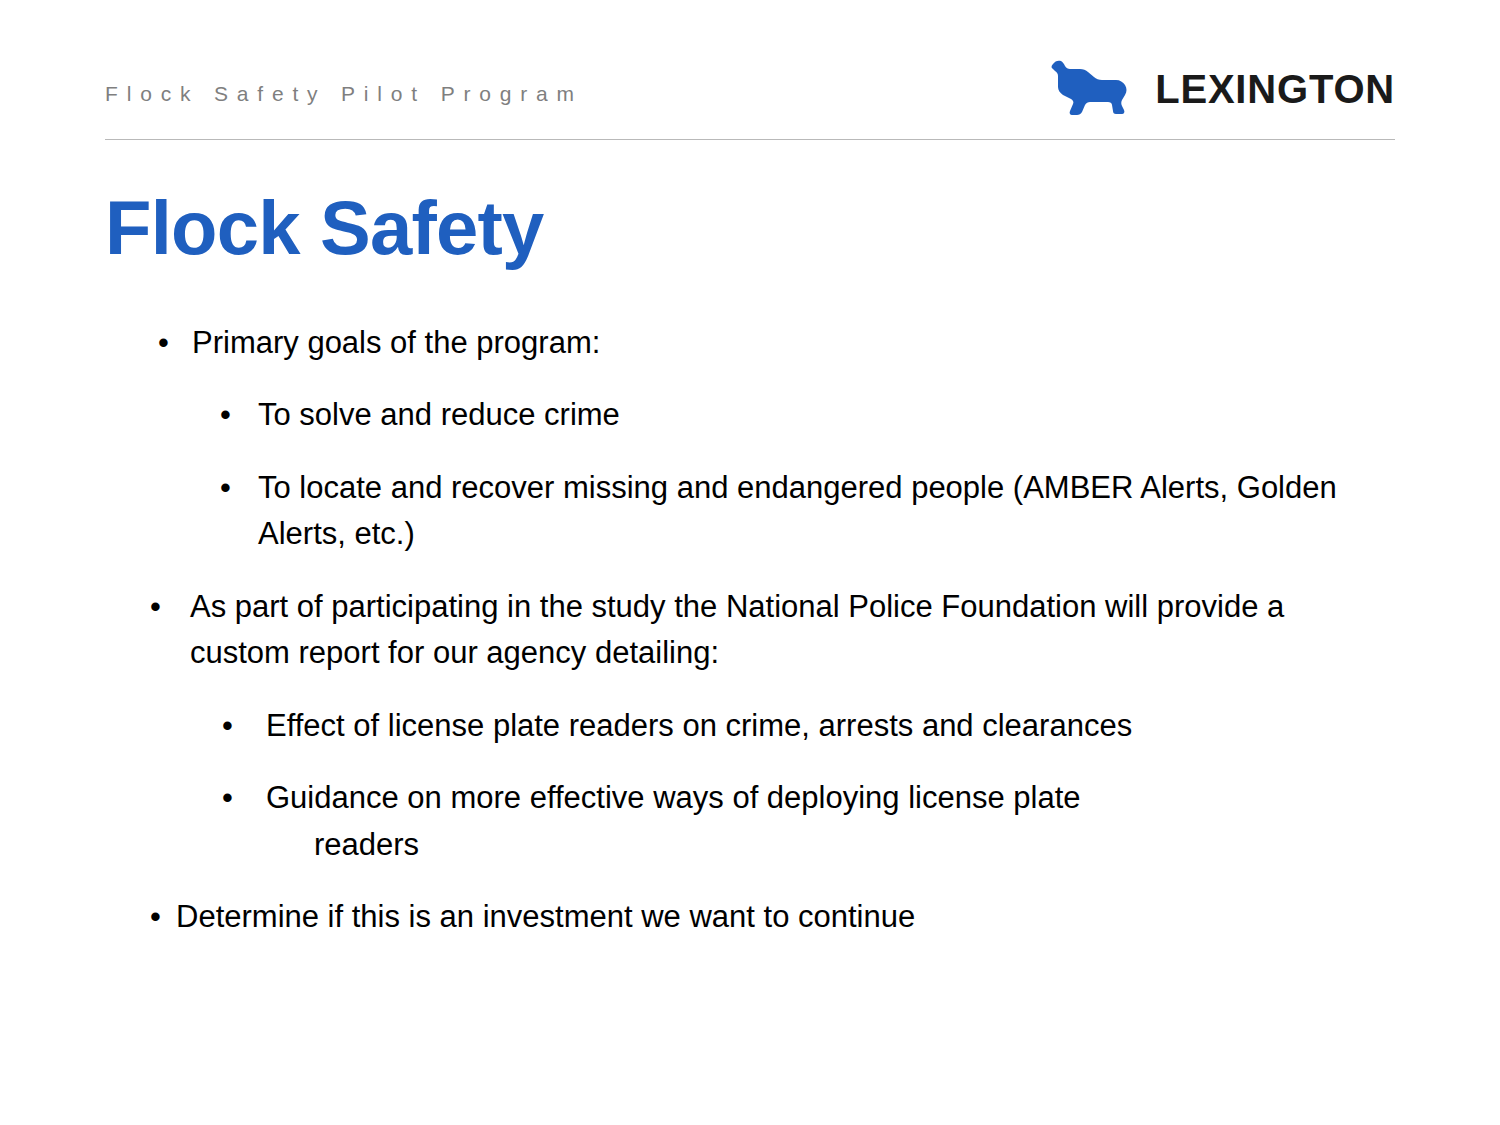Flock Safety Pilot Program
LEXINGTON
Flock Safety
• Primary goals of the program:
• To solve and reduce crime
• To locate and recover missing and endangered people (AMBER Alerts, Golden Alerts, etc.)
• As part of participating in the study the National Police Foundation will provide a custom report for our agency detailing:
• Effect of license plate readers on crime, arrests and clearances
• Guidance on more effective ways of deploying license platereaders
• Determine if this is an investment we want to continue